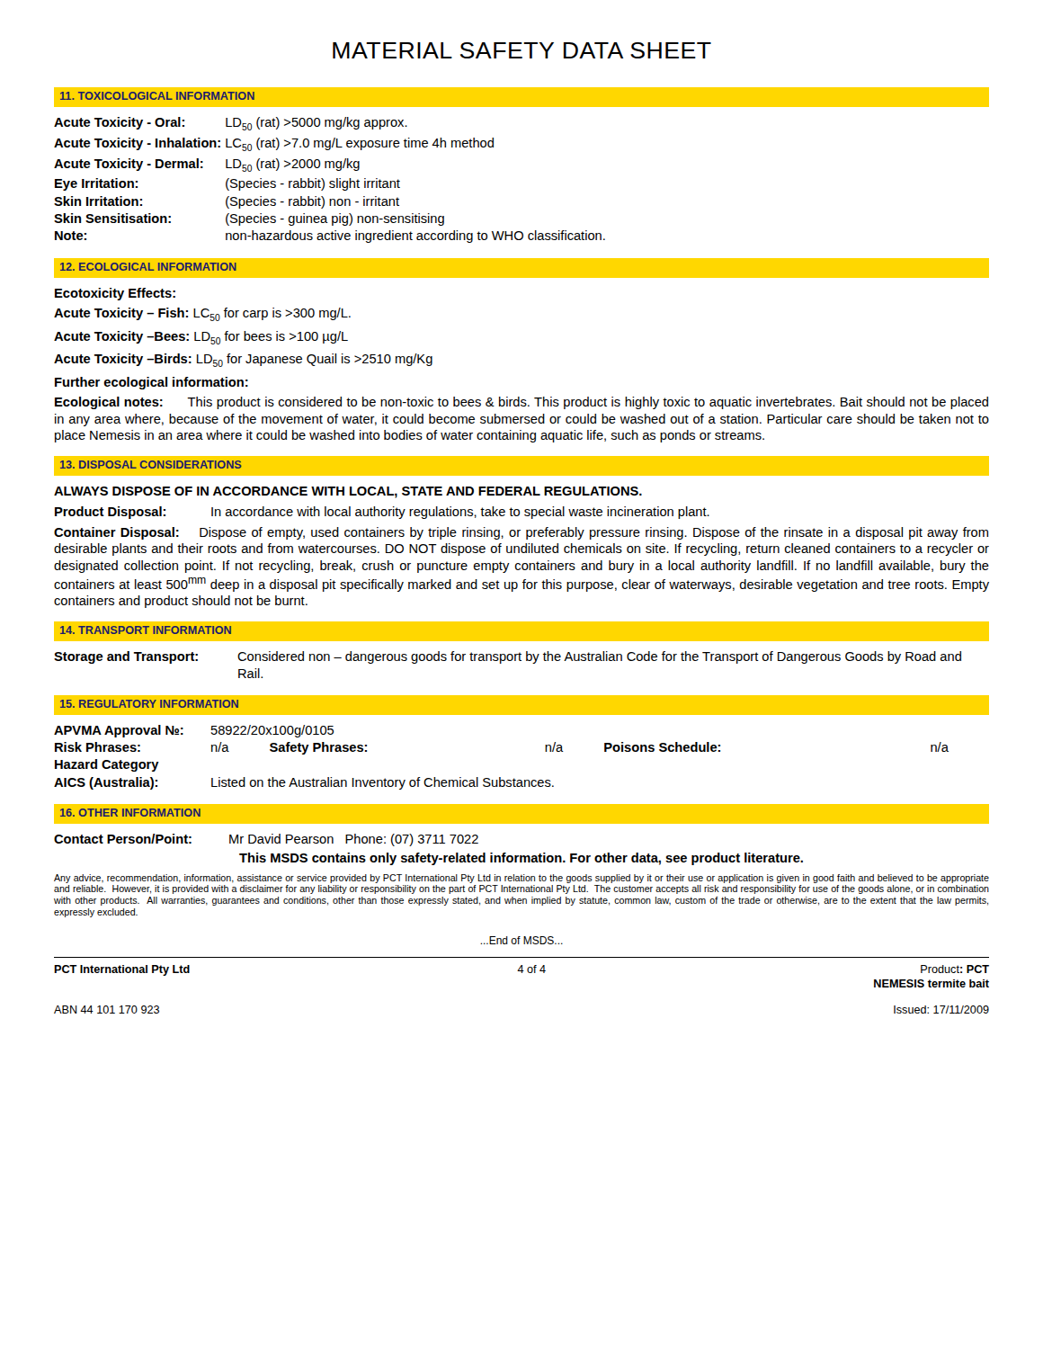MATERIAL SAFETY DATA SHEET
11. TOXICOLOGICAL INFORMATION
| Acute Toxicity - Oral: | LD 50 (rat) >5000 mg/kg approx. |
| Acute Toxicity - Inhalation: | LC 50 (rat) >7.0 mg/L exposure time 4h method |
| Acute Toxicity - Dermal: | LD 50 (rat) >2000 mg/kg |
| Eye Irritation: | (Species - rabbit) slight irritant |
| Skin Irritation: | (Species - rabbit) non - irritant |
| Skin Sensitisation: | (Species - guinea pig) non-sensitising |
| Note: | non-hazardous active ingredient according to WHO classification. |
12. ECOLOGICAL INFORMATION
Ecotoxicity Effects:
Acute Toxicity – Fish: LC50 for carp is >300 mg/L.
Acute Toxicity –Bees: LD50 for bees is >100 µg/L
Acute Toxicity –Birds: LD50 for Japanese Quail is >2510 mg/Kg
Further ecological information:
Ecological notes: This product is considered to be non-toxic to bees & birds. This product is highly toxic to aquatic invertebrates. Bait should not be placed in any area where, because of the movement of water, it could become submersed or could be washed out of a station. Particular care should be taken not to place Nemesis in an area where it could be washed into bodies of water containing aquatic life, such as ponds or streams.
13. DISPOSAL CONSIDERATIONS
ALWAYS DISPOSE OF IN ACCORDANCE WITH LOCAL, STATE AND FEDERAL REGULATIONS.
| Product Disposal: | In accordance with local authority regulations, take to special waste incineration plant. |
Container Disposal: Dispose of empty, used containers by triple rinsing, or preferably pressure rinsing. Dispose of the rinsate in a disposal pit away from desirable plants and their roots and from watercourses. DO NOT dispose of undiluted chemicals on site. If recycling, return cleaned containers to a recycler or designated collection point. If not recycling, break, crush or puncture empty containers and bury in a local authority landfill. If no landfill available, bury the containers at least 500mm deep in a disposal pit specifically marked and set up for this purpose, clear of waterways, desirable vegetation and tree roots. Empty containers and product should not be burnt.
14. TRANSPORT INFORMATION
| Storage and Transport: | Considered non – dangerous goods for transport by the Australian Code for the Transport of Dangerous Goods by Road and Rail. |
15. REGULATORY INFORMATION
| APVMA Approval №: | 58922/20x100g/0105 |
| Risk Phrases: | n/a | Safety Phrases: | n/a | Poisons Schedule: | n/a |
| Hazard Category | |
| AICS (Australia): | Listed on the Australian Inventory of Chemical Substances. |
16. OTHER INFORMATION
| Contact Person/Point: | Mr David Pearson Phone: (07) 3711 7022 |
This MSDS contains only safety-related information. For other data, see product literature.
Any advice, recommendation, information, assistance or service provided by PCT International Pty Ltd in relation to the goods supplied by it or their use or application is given in good faith and believed to be appropriate and reliable. However, it is provided with a disclaimer for any liability or responsibility on the part of PCT International Pty Ltd. The customer accepts all risk and responsibility for use of the goods alone, or in combination with other products. All warranties, guarantees and conditions, other than those expressly stated, and when implied by statute, common law, custom of the trade or otherwise, are to the extent that the law permits, expressly excluded.
...End of MSDS...
PCT International Pty Ltd
4 of 4
Product: PCT
NEMESIS termite bait
ABN 44 101 170 923
Issued: 17/11/2009